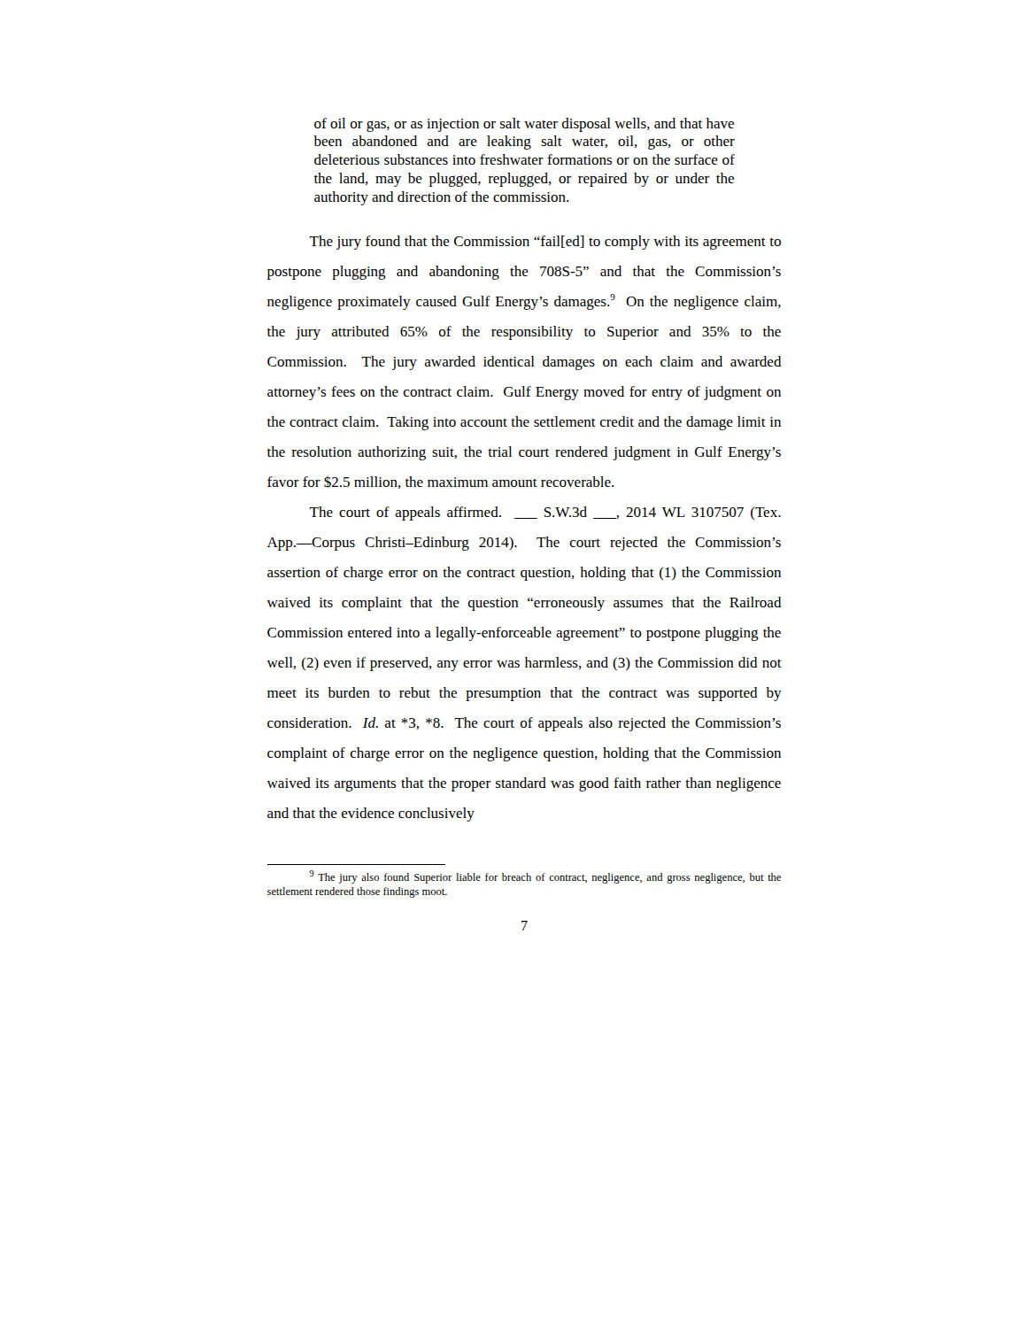of oil or gas, or as injection or salt water disposal wells, and that have been abandoned and are leaking salt water, oil, gas, or other deleterious substances into freshwater formations or on the surface of the land, may be plugged, replugged, or repaired by or under the authority and direction of the commission.
The jury found that the Commission “fail[ed] to comply with its agreement to postpone plugging and abandoning the 708S-5” and that the Commission’s negligence proximately caused Gulf Energy’s damages.9 On the negligence claim, the jury attributed 65% of the responsibility to Superior and 35% to the Commission. The jury awarded identical damages on each claim and awarded attorney’s fees on the contract claim. Gulf Energy moved for entry of judgment on the contract claim. Taking into account the settlement credit and the damage limit in the resolution authorizing suit, the trial court rendered judgment in Gulf Energy’s favor for $2.5 million, the maximum amount recoverable.
The court of appeals affirmed. ___ S.W.3d ___, 2014 WL 3107507 (Tex. App.—Corpus Christi–Edinburg 2014). The court rejected the Commission’s assertion of charge error on the contract question, holding that (1) the Commission waived its complaint that the question “erroneously assumes that the Railroad Commission entered into a legally-enforceable agreement” to postpone plugging the well, (2) even if preserved, any error was harmless, and (3) the Commission did not meet its burden to rebut the presumption that the contract was supported by consideration. Id. at *3, *8. The court of appeals also rejected the Commission’s complaint of charge error on the negligence question, holding that the Commission waived its arguments that the proper standard was good faith rather than negligence and that the evidence conclusively
9 The jury also found Superior liable for breach of contract, negligence, and gross negligence, but the settlement rendered those findings moot.
7